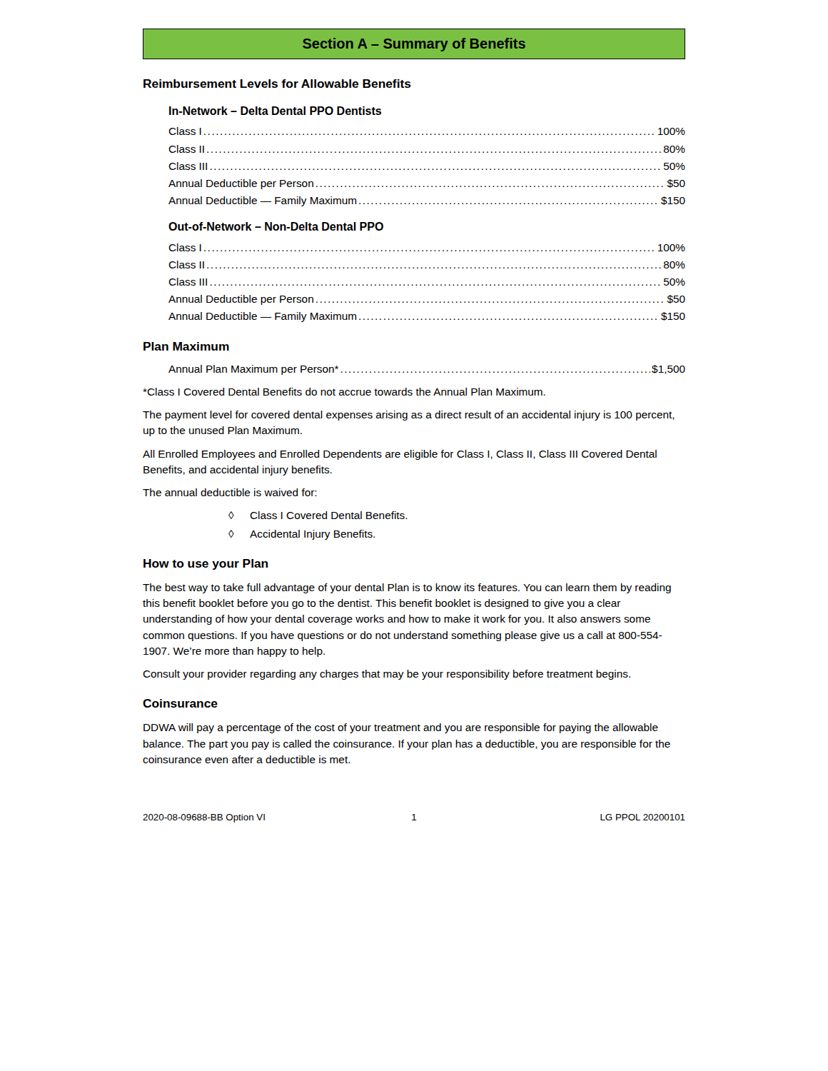Section A – Summary of Benefits
Reimbursement Levels for Allowable Benefits
In-Network – Delta Dental PPO Dentists
Class I........................................................................................................................................................... 100%
Class II........................................................................................................................................................... 80%
Class III.......................................................................................................................................................... 50%
Annual Deductible per Person.............................................................................................................$50
Annual Deductible — Family Maximum..............................................................................................$150
Out-of-Network – Non-Delta Dental PPO
Class I........................................................................................................................................................... 100%
Class II........................................................................................................................................................... 80%
Class III.......................................................................................................................................................... 50%
Annual Deductible per Person.............................................................................................................$50
Annual Deductible — Family Maximum..............................................................................................$150
Plan Maximum
Annual Plan Maximum per Person*.................................................................................................$1,500
*Class I Covered Dental Benefits do not accrue towards the Annual Plan Maximum.
The payment level for covered dental expenses arising as a direct result of an accidental injury is 100 percent, up to the unused Plan Maximum.
All Enrolled Employees and Enrolled Dependents are eligible for Class I, Class II, Class III Covered Dental Benefits, and accidental injury benefits.
The annual deductible is waived for:
Class I Covered Dental Benefits.
Accidental Injury Benefits.
How to use your Plan
The best way to take full advantage of your dental Plan is to know its features. You can learn them by reading this benefit booklet before you go to the dentist. This benefit booklet is designed to give you a clear understanding of how your dental coverage works and how to make it work for you. It also answers some common questions. If you have questions or do not understand something please give us a call at 800-554-1907. We’re more than happy to help.
Consult your provider regarding any charges that may be your responsibility before treatment begins.
Coinsurance
DDWA will pay a percentage of the cost of your treatment and you are responsible for paying the allowable balance. The part you pay is called the coinsurance. If your plan has a deductible, you are responsible for the coinsurance even after a deductible is met.
2020-08-09688-BB Option VI
1
LG PPOL 20200101